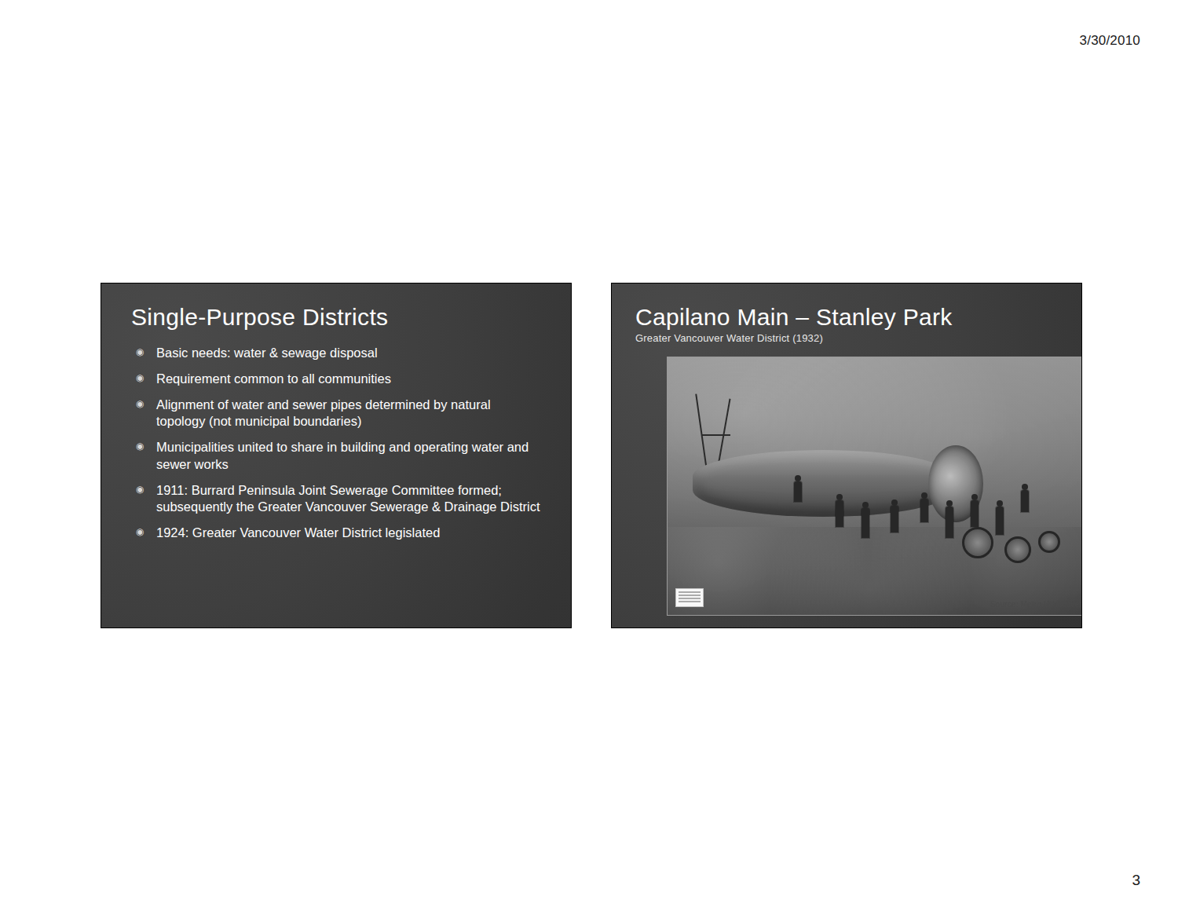3/30/2010
Single-Purpose Districts
Basic needs: water & sewage disposal
Requirement common to all communities
Alignment of water and sewer pipes determined by natural topology (not municipal boundaries)
Municipalities united to share in building and operating water and sewer works
1911: Burrard Peninsula Joint Sewerage Committee formed; subsequently the Greater Vancouver Sewerage & Drainage District
1924: Greater Vancouver Water District legislated
Capilano Main – Stanley Park
Greater Vancouver Water District (1932)
Source: Metro Vancouver
3